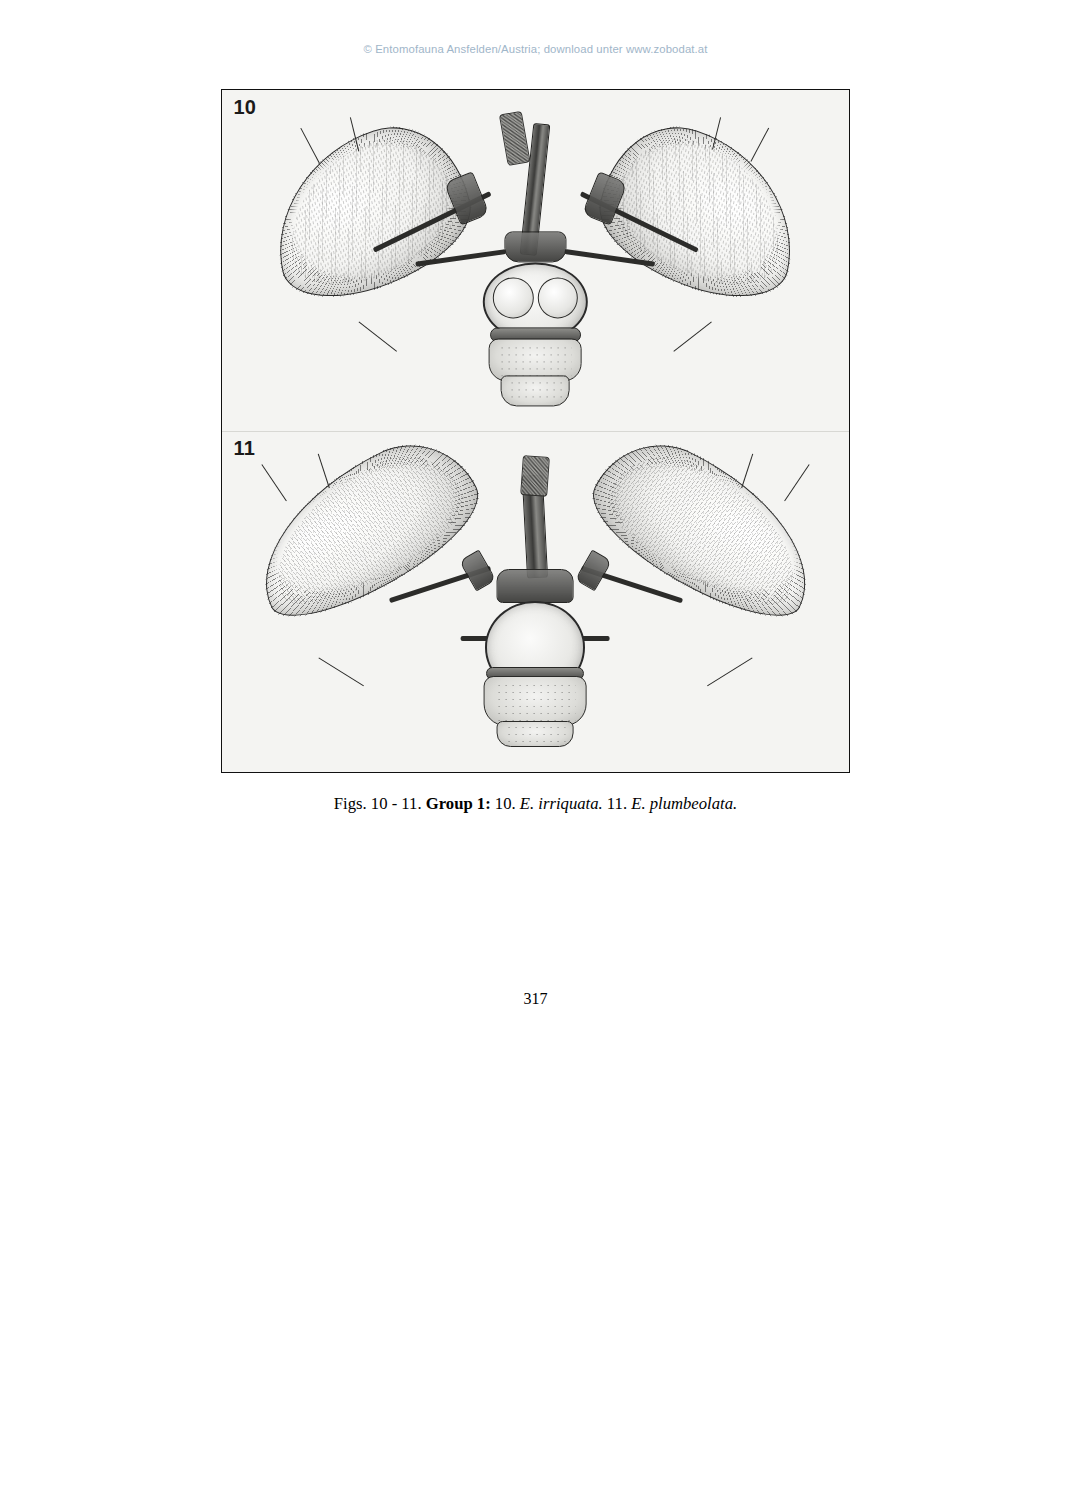© Entomofauna Ansfelden/Austria; download unter www.zobodat.at
10
11
Figs. 10 - 11. Group 1: 10. E. irriquata. 11. E. plumbeolata.
317